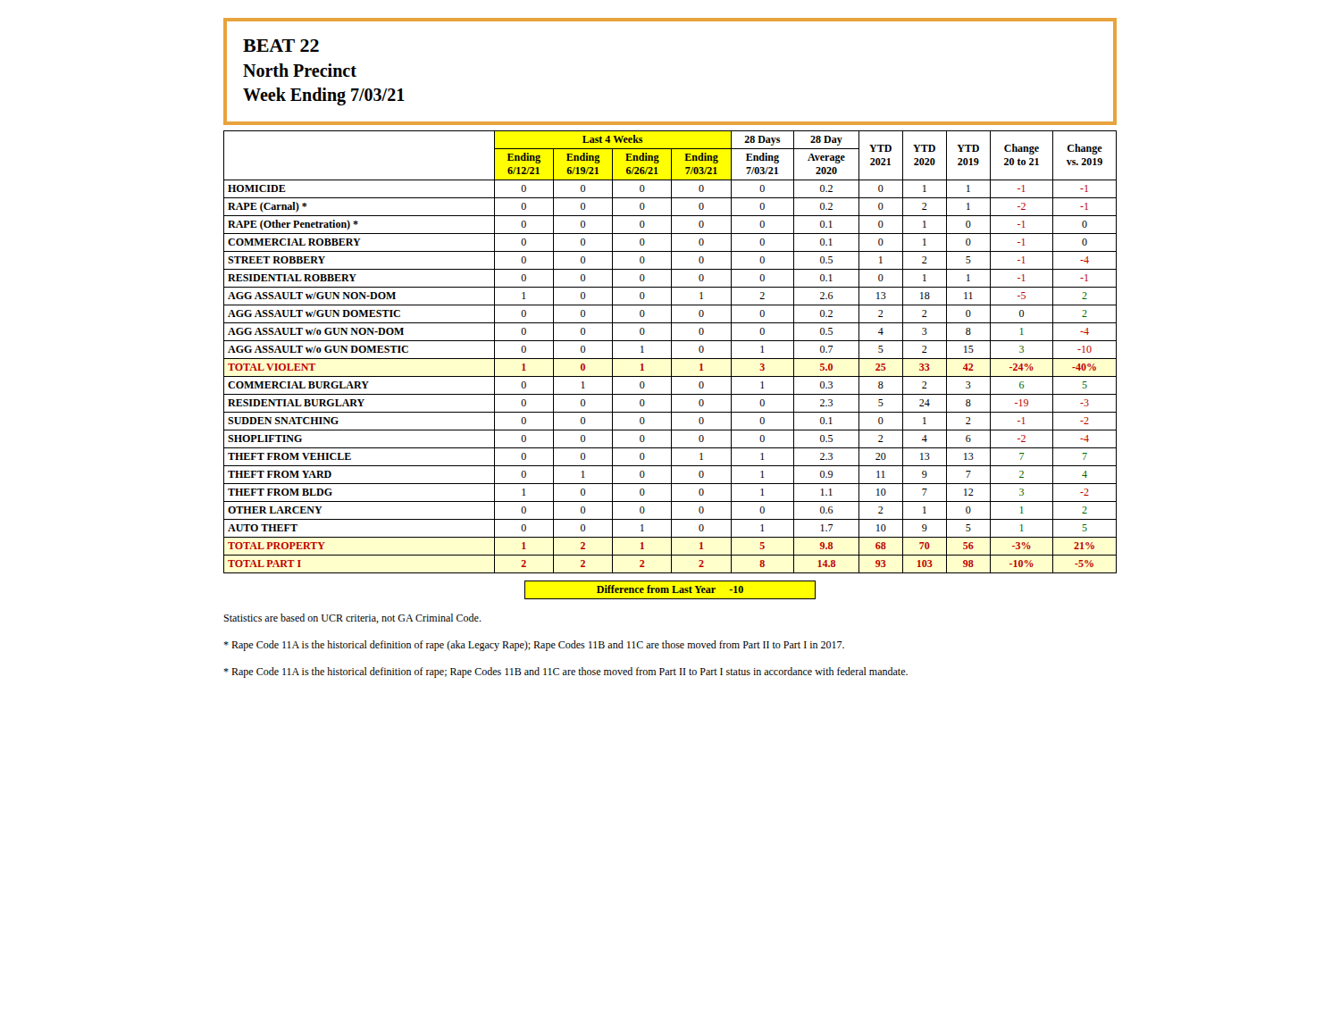BEAT 22
North Precinct
Week Ending 7/03/21
| | Last 4 Weeks | 28 Days | 28 Day | YTD 2021 | YTD 2020 | YTD 2019 | Change 20 to 21 | Change vs. 2019 |
| --- | --- | --- | --- | --- | --- | --- | --- | --- |
| Ending 6/12/21 | Ending 6/19/21 | Ending 6/26/21 | Ending 7/03/21 | Ending 7/03/21 | Average 2020 |
| HOMICIDE | 0 | 0 | 0 | 0 | 0 | 0.2 | 0 | 1 | 1 | -1 | -1 |
| RAPE (Carnal) * | 0 | 0 | 0 | 0 | 0 | 0.2 | 0 | 2 | 1 | -2 | -1 |
| RAPE (Other Penetration) * | 0 | 0 | 0 | 0 | 0 | 0.1 | 0 | 1 | 0 | -1 | 0 |
| COMMERCIAL ROBBERY | 0 | 0 | 0 | 0 | 0 | 0.1 | 0 | 1 | 0 | -1 | 0 |
| STREET ROBBERY | 0 | 0 | 0 | 0 | 0 | 0.5 | 1 | 2 | 5 | -1 | -4 |
| RESIDENTIAL ROBBERY | 0 | 0 | 0 | 0 | 0 | 0.1 | 0 | 1 | 1 | -1 | -1 |
| AGG ASSAULT w/GUN NON-DOM | 1 | 0 | 0 | 1 | 2 | 2.6 | 13 | 18 | 11 | -5 | 2 |
| AGG ASSAULT w/GUN DOMESTIC | 0 | 0 | 0 | 0 | 0 | 0.2 | 2 | 2 | 0 | 0 | 2 |
| AGG ASSAULT w/o GUN NON-DOM | 0 | 0 | 0 | 0 | 0 | 0.5 | 4 | 3 | 8 | 1 | -4 |
| AGG ASSAULT w/o GUN DOMESTIC | 0 | 0 | 1 | 0 | 1 | 0.7 | 5 | 2 | 15 | 3 | -10 |
| TOTAL VIOLENT | 1 | 0 | 1 | 1 | 3 | 5.0 | 25 | 33 | 42 | -24% | -40% |
| COMMERCIAL BURGLARY | 0 | 1 | 0 | 0 | 1 | 0.3 | 8 | 2 | 3 | 6 | 5 |
| RESIDENTIAL BURGLARY | 0 | 0 | 0 | 0 | 0 | 2.3 | 5 | 24 | 8 | -19 | -3 |
| SUDDEN SNATCHING | 0 | 0 | 0 | 0 | 0 | 0.1 | 0 | 1 | 2 | -1 | -2 |
| SHOPLIFTING | 0 | 0 | 0 | 0 | 0 | 0.5 | 2 | 4 | 6 | -2 | -4 |
| THEFT FROM VEHICLE | 0 | 0 | 0 | 1 | 1 | 2.3 | 20 | 13 | 13 | 7 | 7 |
| THEFT FROM YARD | 0 | 1 | 0 | 0 | 1 | 0.9 | 11 | 9 | 7 | 2 | 4 |
| THEFT FROM BLDG | 1 | 0 | 0 | 0 | 1 | 1.1 | 10 | 7 | 12 | 3 | -2 |
| OTHER LARCENY | 0 | 0 | 0 | 0 | 0 | 0.6 | 2 | 1 | 0 | 1 | 2 |
| AUTO THEFT | 0 | 0 | 1 | 0 | 1 | 1.7 | 10 | 9 | 5 | 1 | 5 |
| TOTAL PROPERTY | 1 | 2 | 1 | 1 | 5 | 9.8 | 68 | 70 | 56 | -3% | 21% |
| TOTAL PART I | 2 | 2 | 2 | 2 | 8 | 14.8 | 93 | 103 | 98 | -10% | -5% |
Difference from Last Year -10
Statistics are based on UCR criteria, not GA Criminal Code.
* Rape Code 11A is the historical definition of rape (aka Legacy Rape); Rape Codes 11B and 11C are those moved from Part II to Part I in 2017.
* Rape Code 11A is the historical definition of rape; Rape Codes 11B and 11C are those moved from Part II to Part I status in accordance with federal mandate.